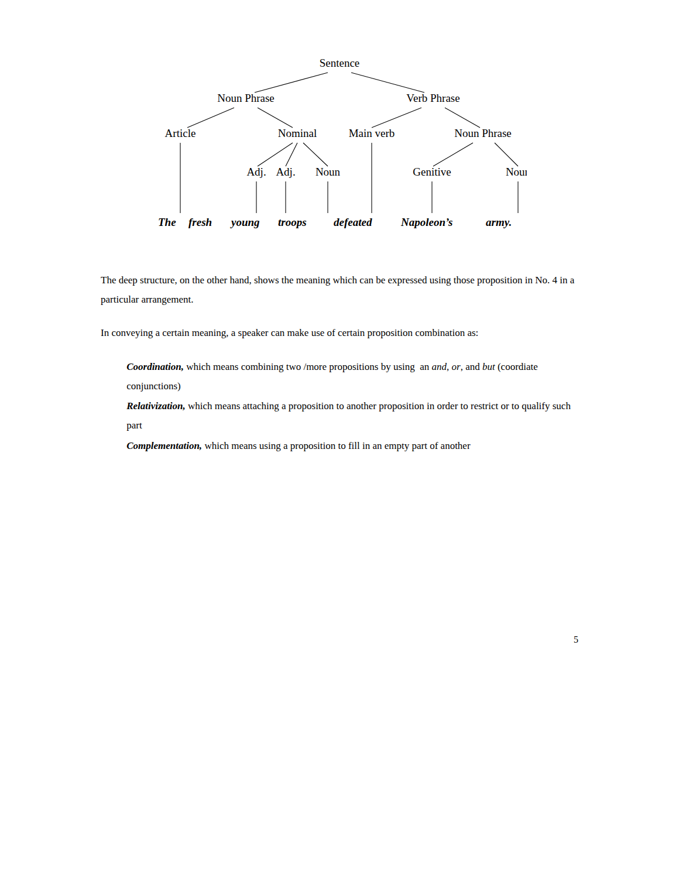Sentence Noun Phrase Verb Phrase Article Nominal Main verb Noun Phrase Adj. Adj. Noun Genitive Noun The fresh young troops defeated Napoleon’s army.
The deep structure, on the other hand, shows the meaning which can be expressed using those proposition in No. 4 in a particular arrangement.
In conveying a certain meaning, a speaker can make use of certain proposition combination as:
Coordination,
which means combining two /more propositions by using an and, or, and but (coordiate conjunctions)
Relativization,
which means attaching a proposition to another proposition in order to restrict or to qualify such part
Complementation,
which means using a proposition to fill in an empty part of another
5